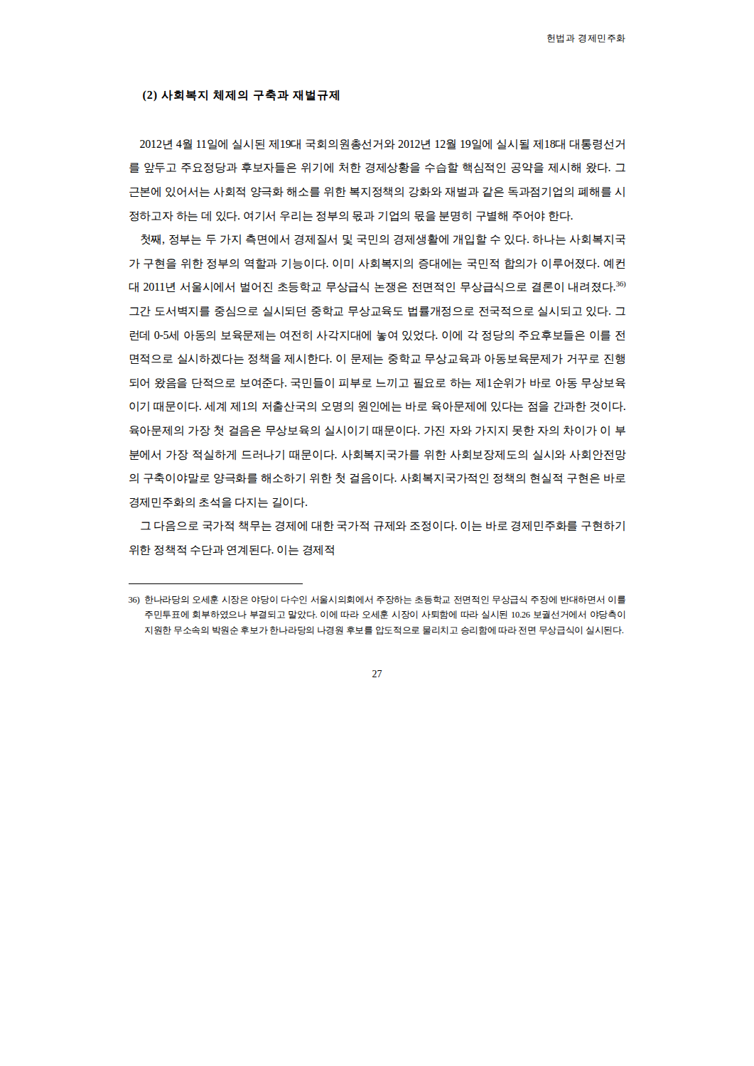헌법과 경제민주화
(2) 사회복지 체제의 구축과 재벌규제
2012년 4월 11일에 실시된 제19대 국회의원총선거와 2012년 12월 19일에 실시될 제18대 대통령선거를 앞두고 주요정당과 후보자들은 위기에 처한 경제상황을 수습할 핵심적인 공약을 제시해 왔다. 그 근본에 있어서는 사회적 양극화 해소를 위한 복지정책의 강화와 재벌과 같은 독과점기업의 폐해를 시정하고자 하는 데 있다. 여기서 우리는 정부의 몫과 기업의 몫을 분명히 구별해 주어야 한다.
첫째, 정부는 두 가지 측면에서 경제질서 및 국민의 경제생활에 개입할 수 있다. 하나는 사회복지국가 구현을 위한 정부의 역할과 기능이다. 이미 사회복지의 증대에는 국민적 합의가 이루어졌다. 예컨대 2011년 서울시에서 벌어진 초등학교 무상급식 논쟁은 전면적인 무상급식으로 결론이 내려졌다.36) 그간 도서벽지를 중심으로 실시되던 중학교 무상교육도 법률개정으로 전국적으로 실시되고 있다. 그런데 0-5세 아동의 보육문제는 여전히 사각지대에 놓여 있었다. 이에 각 정당의 주요후보들은 이를 전면적으로 실시하겠다는 정책을 제시한다. 이 문제는 중학교 무상교육과 아동보육문제가 거꾸로 진행되어 왔음을 단적으로 보여준다. 국민들이 피부로 느끼고 필요로 하는 제1순위가 바로 아동 무상보육이기 때문이다. 세계 제1의 저출산국의 오명의 원인에는 바로 육아문제에 있다는 점을 간과한 것이다. 육아문제의 가장 첫 걸음은 무상보육의 실시이기 때문이다. 가진 자와 가지지 못한 자의 차이가 이 부분에서 가장 적실하게 드러나기 때문이다. 사회복지국가를 위한 사회보장제도의 실시와 사회안전망의 구축이야말로 양극화를 해소하기 위한 첫 걸음이다. 사회복지국가적인 정책의 현실적 구현은 바로 경제민주화의 초석을 다지는 길이다.
그 다음으로 국가적 책무는 경제에 대한 국가적 규제와 조정이다. 이는 바로 경제민주화를 구현하기 위한 정책적 수단과 연계된다. 이는 경제적
36) 한나라당의 오세훈 시장은 야당이 다수인 서울시의회에서 주장하는 초등학교 전면적인 무상급식 주장에 반대하면서 이를 주민투표에 회부하였으나 부결되고 말았다. 이에 따라 오세훈 시장이 사퇴함에 따라 실시된 10.26 보궐선거에서 야당측이 지원한 무소속의 박원순 후보가 한나라당의 나경원 후보를 압도적으로 물리치고 승리함에 따라 전면 무상급식이 실시된다.
27